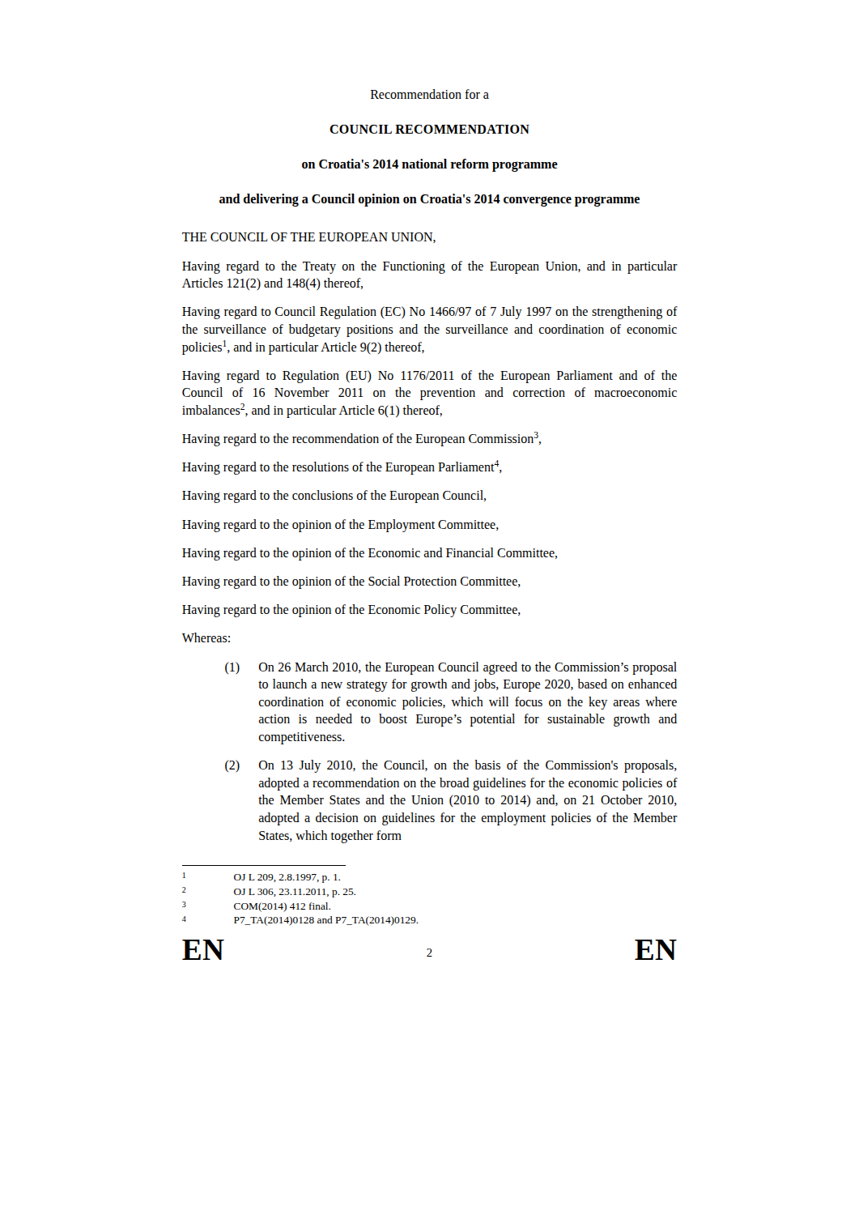Recommendation for a
COUNCIL RECOMMENDATION
on Croatia's 2014 national reform programme
and delivering a Council opinion on Croatia's 2014 convergence programme
THE COUNCIL OF THE EUROPEAN UNION,
Having regard to the Treaty on the Functioning of the European Union, and in particular Articles 121(2) and 148(4) thereof,
Having regard to Council Regulation (EC) No 1466/97 of 7 July 1997 on the strengthening of the surveillance of budgetary positions and the surveillance and coordination of economic policies1, and in particular Article 9(2) thereof,
Having regard to Regulation (EU) No 1176/2011 of the European Parliament and of the Council of 16 November 2011 on the prevention and correction of macroeconomic imbalances2, and in particular Article 6(1) thereof,
Having regard to the recommendation of the European Commission3,
Having regard to the resolutions of the European Parliament4,
Having regard to the conclusions of the European Council,
Having regard to the opinion of the Employment Committee,
Having regard to the opinion of the Economic and Financial Committee,
Having regard to the opinion of the Social Protection Committee,
Having regard to the opinion of the Economic Policy Committee,
Whereas:
(1)
On 26 March 2010, the European Council agreed to the Commission’s proposal to launch a new strategy for growth and jobs, Europe 2020, based on enhanced coordination of economic policies, which will focus on the key areas where action is needed to boost Europe’s potential for sustainable growth and competitiveness.
(2)
On 13 July 2010, the Council, on the basis of the Commission's proposals, adopted a recommendation on the broad guidelines for the economic policies of the Member States and the Union (2010 to 2014) and, on 21 October 2010, adopted a decision on guidelines for the employment policies of the Member States, which together form
1
OJ L 209, 2.8.1997, p. 1.
2
OJ L 306, 23.11.2011, p. 25.
3
COM(2014) 412 final.
4
P7_TA(2014)0128 and P7_TA(2014)0129.
EN
2
EN